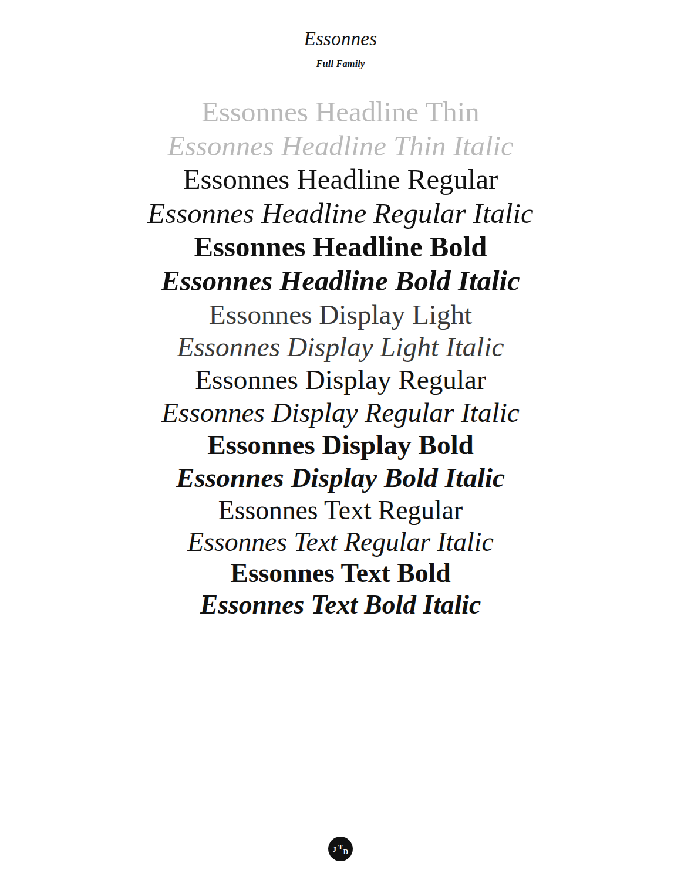Essonnes
Full Family
Essonnes Headline Thin
Essonnes Headline Thin Italic
Essonnes Headline Regular
Essonnes Headline Regular Italic
Essonnes Headline Bold
Essonnes Headline Bold Italic
Essonnes Display Light
Essonnes Display Light Italic
Essonnes Display Regular
Essonnes Display Regular Italic
Essonnes Display Bold
Essonnes Display Bold Italic
Essonnes Text Regular
Essonnes Text Regular Italic
Essonnes Text Bold
Essonnes Text Bold Italic
JTD